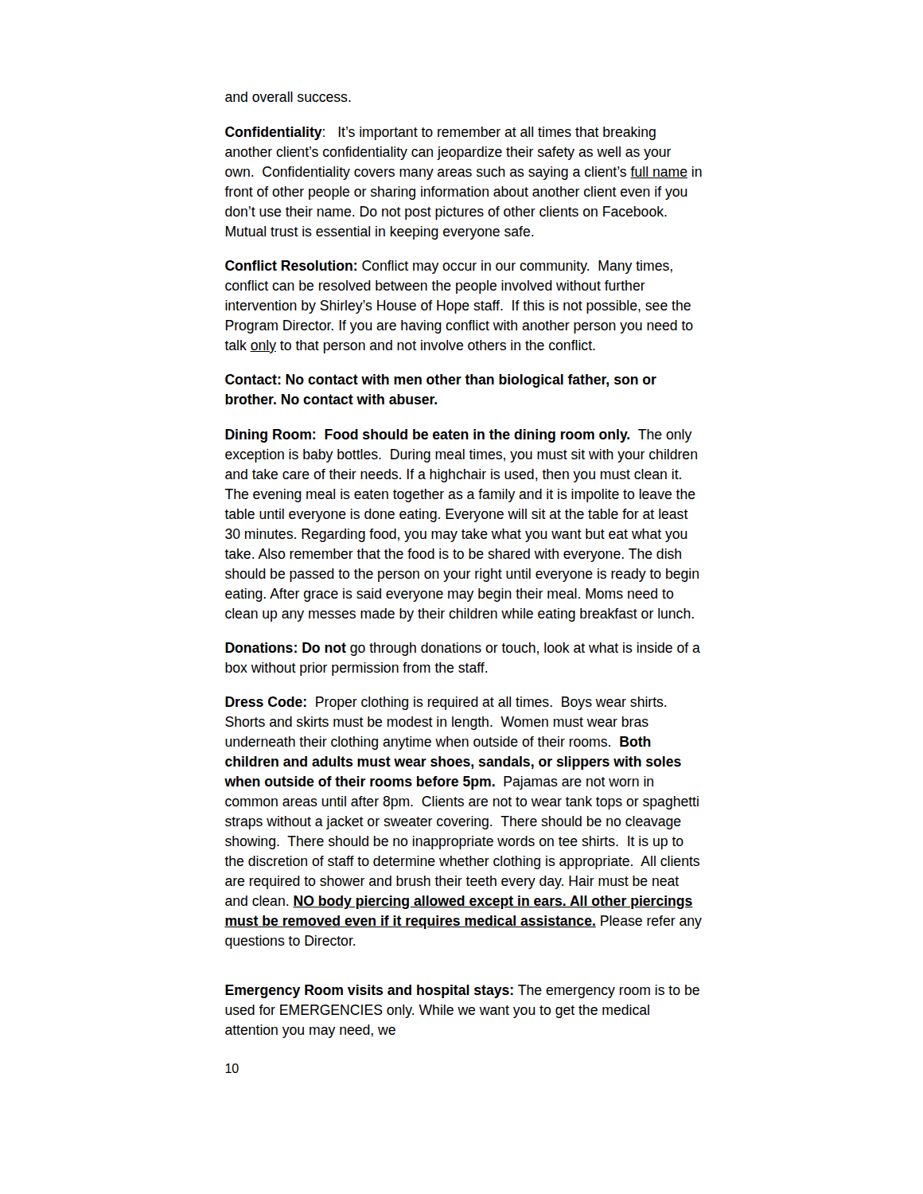and overall success.
Confidentiality: It’s important to remember at all times that breaking another client’s confidentiality can jeopardize their safety as well as your own. Confidentiality covers many areas such as saying a client’s full name in front of other people or sharing information about another client even if you don’t use their name. Do not post pictures of other clients on Facebook. Mutual trust is essential in keeping everyone safe.
Conflict Resolution: Conflict may occur in our community. Many times, conflict can be resolved between the people involved without further intervention by Shirley’s House of Hope staff. If this is not possible, see the Program Director. If you are having conflict with another person you need to talk only to that person and not involve others in the conflict.
Contact: No contact with men other than biological father, son or brother. No contact with abuser.
Dining Room: Food should be eaten in the dining room only. The only exception is baby bottles. During meal times, you must sit with your children and take care of their needs. If a highchair is used, then you must clean it. The evening meal is eaten together as a family and it is impolite to leave the table until everyone is done eating. Everyone will sit at the table for at least 30 minutes. Regarding food, you may take what you want but eat what you take. Also remember that the food is to be shared with everyone. The dish should be passed to the person on your right until everyone is ready to begin eating. After grace is said everyone may begin their meal. Moms need to clean up any messes made by their children while eating breakfast or lunch.
Donations: Do not go through donations or touch, look at what is inside of a box without prior permission from the staff.
Dress Code: Proper clothing is required at all times. Boys wear shirts. Shorts and skirts must be modest in length. Women must wear bras underneath their clothing anytime when outside of their rooms. Both children and adults must wear shoes, sandals, or slippers with soles when outside of their rooms before 5pm. Pajamas are not worn in common areas until after 8pm. Clients are not to wear tank tops or spaghetti straps without a jacket or sweater covering. There should be no cleavage showing. There should be no inappropriate words on tee shirts. It is up to the discretion of staff to determine whether clothing is appropriate. All clients are required to shower and brush their teeth every day. Hair must be neat and clean. NO body piercing allowed except in ears. All other piercings must be removed even if it requires medical assistance. Please refer any questions to Director.
Emergency Room visits and hospital stays: The emergency room is to be used for EMERGENCIES only. While we want you to get the medical attention you may need, we
10